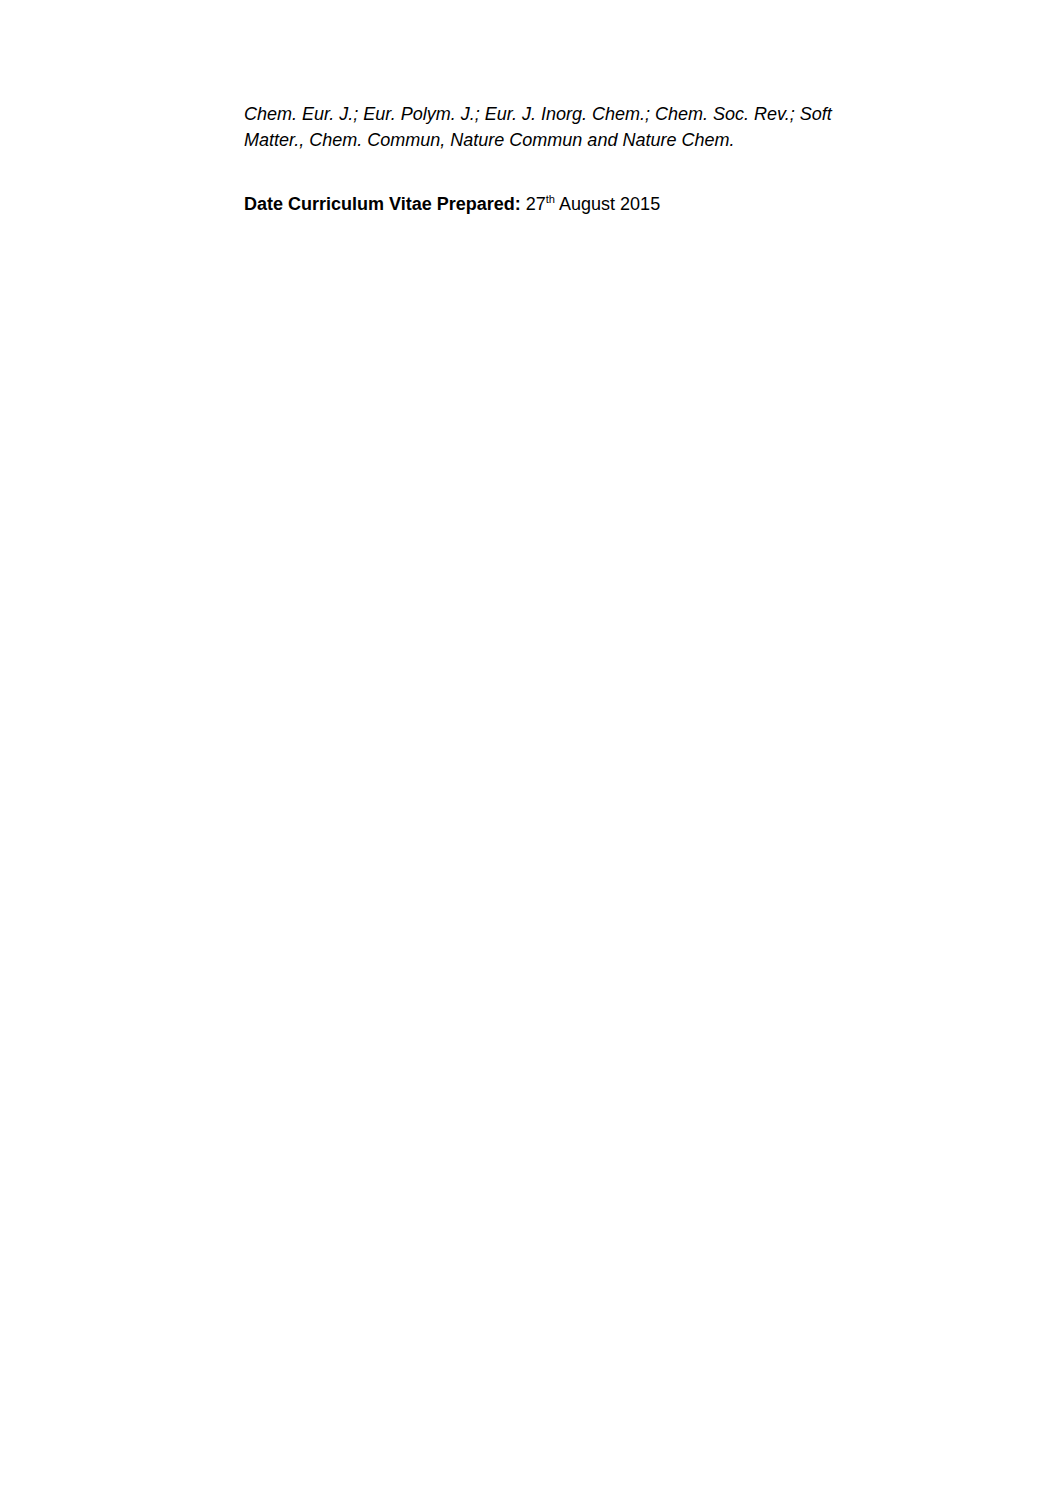Chem. Eur. J.; Eur. Polym. J.; Eur. J. Inorg. Chem.; Chem. Soc. Rev.; Soft Matter., Chem. Commun, Nature Commun and Nature Chem.
Date Curriculum Vitae Prepared: 27th August 2015